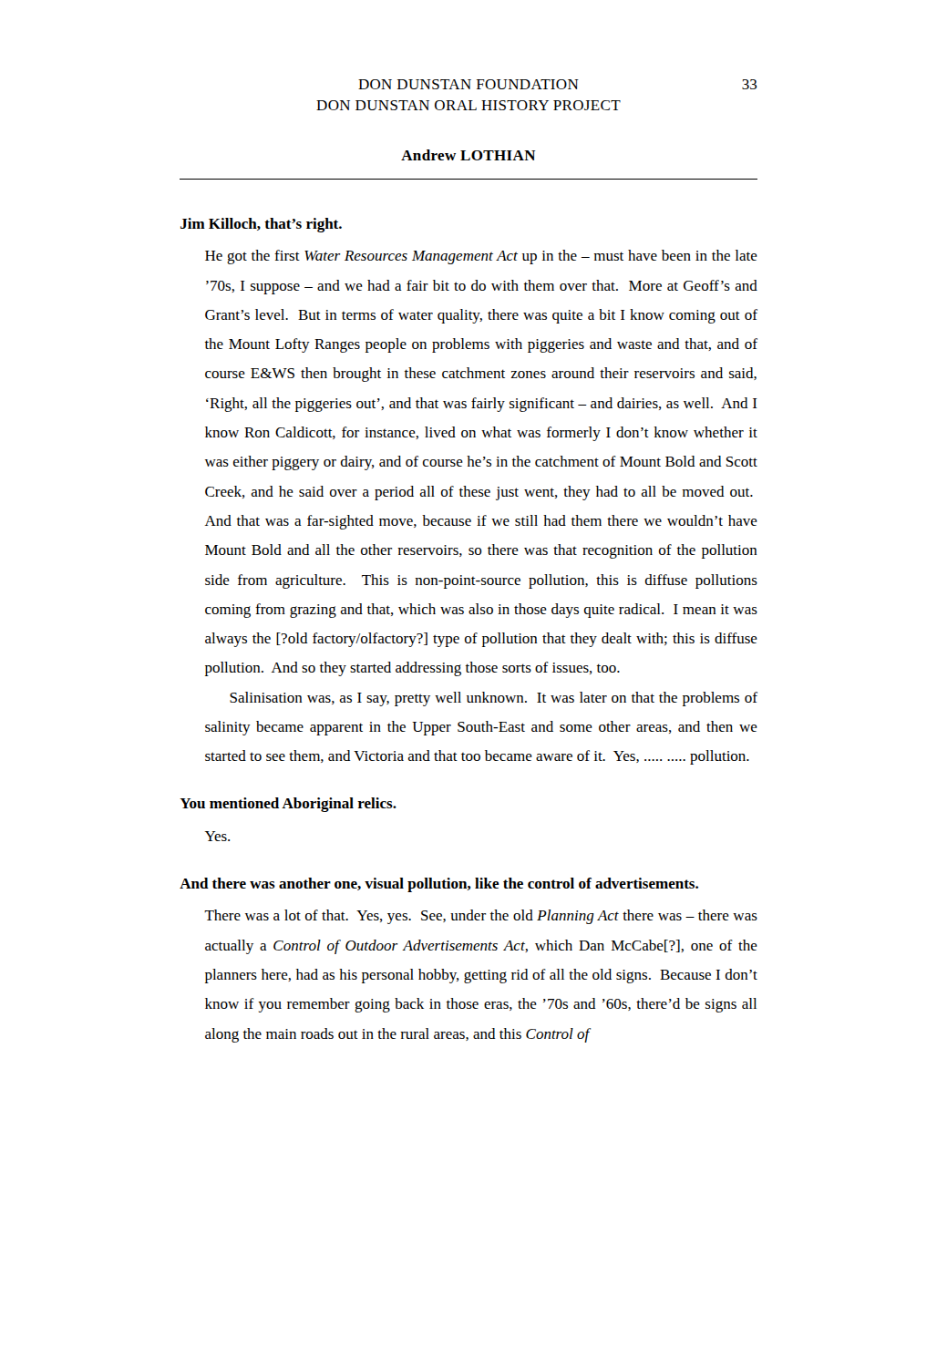33
DON DUNSTAN FOUNDATION
DON DUNSTAN ORAL HISTORY PROJECT
Andrew LOTHIAN
Jim Killoch, that’s right.
He got the first Water Resources Management Act up in the – must have been in the late ’70s, I suppose – and we had a fair bit to do with them over that. More at Geoff’s and Grant’s level. But in terms of water quality, there was quite a bit I know coming out of the Mount Lofty Ranges people on problems with piggeries and waste and that, and of course E&WS then brought in these catchment zones around their reservoirs and said, ‘Right, all the piggeries out’, and that was fairly significant – and dairies, as well. And I know Ron Caldicott, for instance, lived on what was formerly I don’t know whether it was either piggery or dairy, and of course he’s in the catchment of Mount Bold and Scott Creek, and he said over a period all of these just went, they had to all be moved out. And that was a far-sighted move, because if we still had them there we wouldn’t have Mount Bold and all the other reservoirs, so there was that recognition of the pollution side from agriculture. This is non-point-source pollution, this is diffuse pollutions coming from grazing and that, which was also in those days quite radical. I mean it was always the [?old factory/olfactory?] type of pollution that they dealt with; this is diffuse pollution. And so they started addressing those sorts of issues, too.
Salinisation was, as I say, pretty well unknown. It was later on that the problems of salinity became apparent in the Upper South-East and some other areas, and then we started to see them, and Victoria and that too became aware of it. Yes, ..... ..... pollution.
You mentioned Aboriginal relics.
Yes.
And there was another one, visual pollution, like the control of advertisements.
There was a lot of that. Yes, yes. See, under the old Planning Act there was – there was actually a Control of Outdoor Advertisements Act, which Dan McCabe[?], one of the planners here, had as his personal hobby, getting rid of all the old signs. Because I don’t know if you remember going back in those eras, the ’70s and ’60s, there’d be signs all along the main roads out in the rural areas, and this Control of